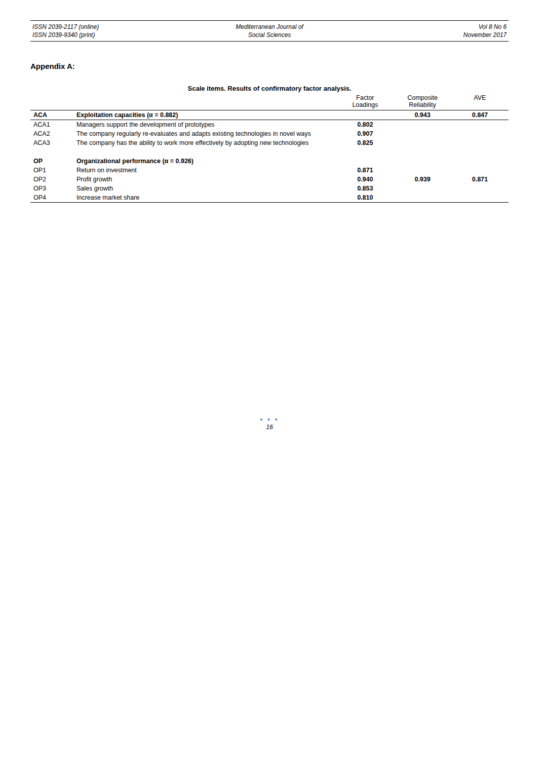| ISSN 2039-2117 (online) | Mediterranean Journal of | Vol 8 No 6 |
| ISSN 2039-9340 (print) | Social Sciences | November 2017 |
Appendix A:
Scale items. Results of confirmatory factor analysis.
| | | Factor Loadings | Composite Reliability | AVE |
| --- | --- | --- | --- | --- |
| ACA | Exploitation capacities (α = 0.882) | | 0.943 | 0.847 |
| ACA1 | Managers support the development of prototypes | 0.802 | | |
| ACA2 | The company regularly re-evaluates and adapts existing technologies in novel ways | 0.907 | | |
| ACA3 | The company has the ability to work more effectively by adopting new technologies | 0.825 | | |
| OP | Organizational performance (α = 0.926) | | | |
| OP1 | Return on investment | 0.871 | | |
| OP2 | Profit growth | 0.940 | 0.939 | 0.871 |
| OP3 | Sales growth | 0.853 | | |
| OP4 | Increase market share | 0.810 | | |
• • •
16